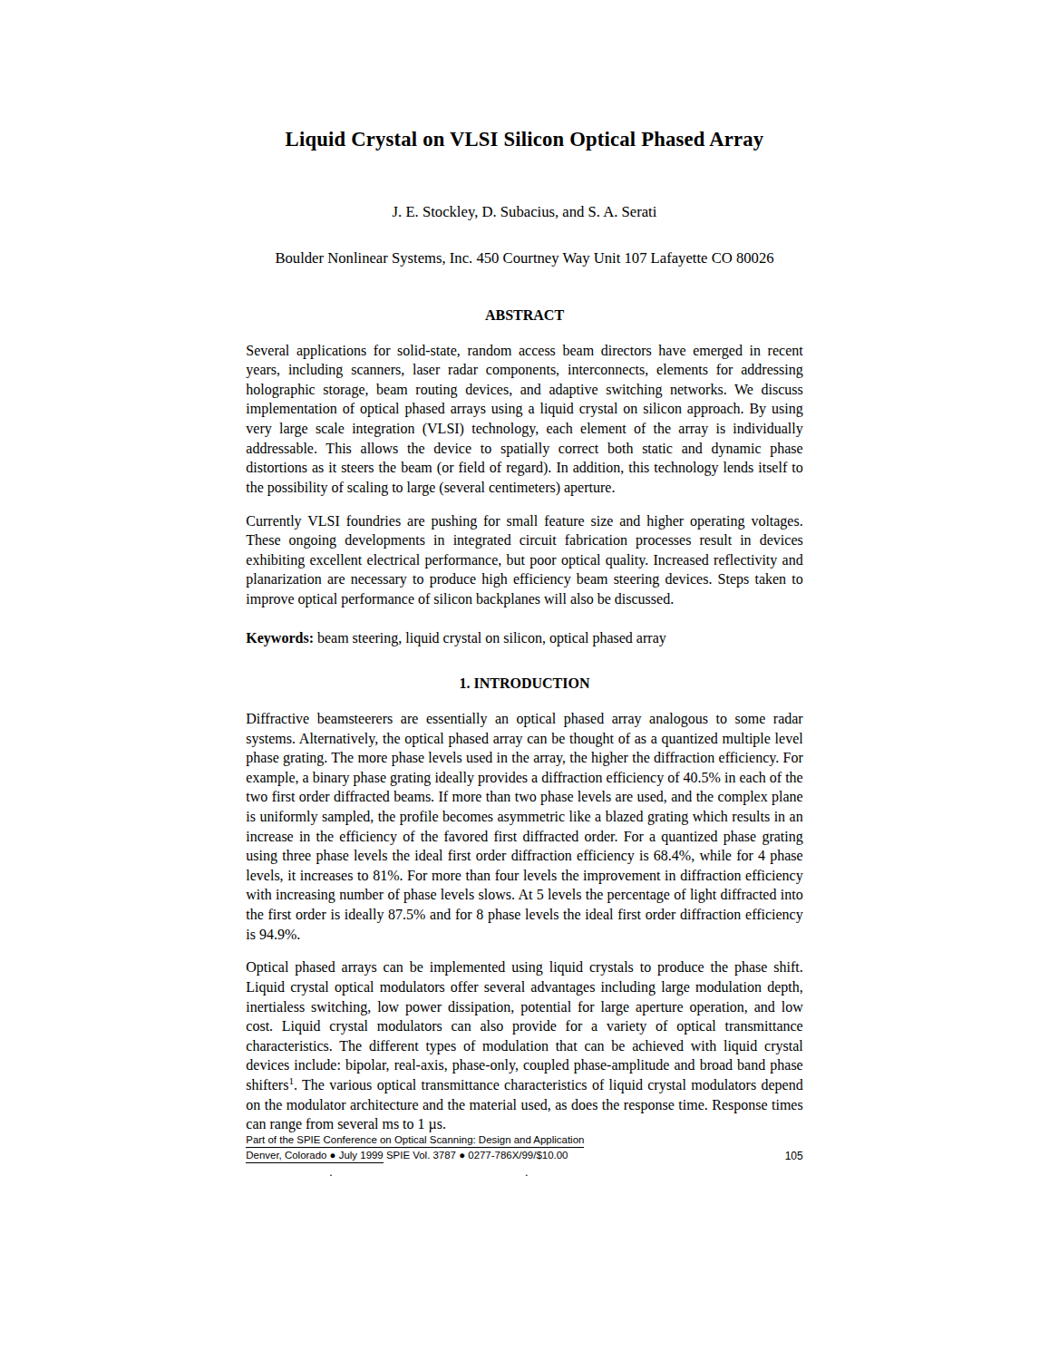Liquid Crystal on VLSI Silicon Optical Phased Array
J. E. Stockley, D. Subacius, and S. A. Serati
Boulder Nonlinear Systems, Inc. 450 Courtney Way Unit 107 Lafayette CO 80026
ABSTRACT
Several applications for solid-state, random access beam directors have emerged in recent years, including scanners, laser radar components, interconnects, elements for addressing holographic storage, beam routing devices, and adaptive switching networks. We discuss implementation of optical phased arrays using a liquid crystal on silicon approach. By using very large scale integration (VLSI) technology, each element of the array is individually addressable. This allows the device to spatially correct both static and dynamic phase distortions as it steers the beam (or field of regard). In addition, this technology lends itself to the possibility of scaling to large (several centimeters) aperture.
Currently VLSI foundries are pushing for small feature size and higher operating voltages. These ongoing developments in integrated circuit fabrication processes result in devices exhibiting excellent electrical performance, but poor optical quality. Increased reflectivity and planarization are necessary to produce high efficiency beam steering devices. Steps taken to improve optical performance of silicon backplanes will also be discussed.
Keywords: beam steering, liquid crystal on silicon, optical phased array
1. INTRODUCTION
Diffractive beamsteerers are essentially an optical phased array analogous to some radar systems. Alternatively, the optical phased array can be thought of as a quantized multiple level phase grating. The more phase levels used in the array, the higher the diffraction efficiency. For example, a binary phase grating ideally provides a diffraction efficiency of 40.5% in each of the two first order diffracted beams. If more than two phase levels are used, and the complex plane is uniformly sampled, the profile becomes asymmetric like a blazed grating which results in an increase in the efficiency of the favored first diffracted order. For a quantized phase grating using three phase levels the ideal first order diffraction efficiency is 68.4%, while for 4 phase levels, it increases to 81%. For more than four levels the improvement in diffraction efficiency with increasing number of phase levels slows. At 5 levels the percentage of light diffracted into the first order is ideally 87.5% and for 8 phase levels the ideal first order diffraction efficiency is 94.9%.
Optical phased arrays can be implemented using liquid crystals to produce the phase shift. Liquid crystal optical modulators offer several advantages including large modulation depth, inertialess switching, low power dissipation, potential for large aperture operation, and low cost. Liquid crystal modulators can also provide for a variety of optical transmittance characteristics. The different types of modulation that can be achieved with liquid crystal devices include: bipolar, real-axis, phase-only, coupled phase-amplitude and broad band phase shifters1. The various optical transmittance characteristics of liquid crystal modulators depend on the modulator architecture and the material used, as does the response time. Response times can range from several ms to 1 µs.
Part of the SPIE Conference on Optical Scanning: Design and Application
Denver, Colorado ● July 1999
SPIE Vol. 3787 ● 0277-786X/99/$10.00
105
··